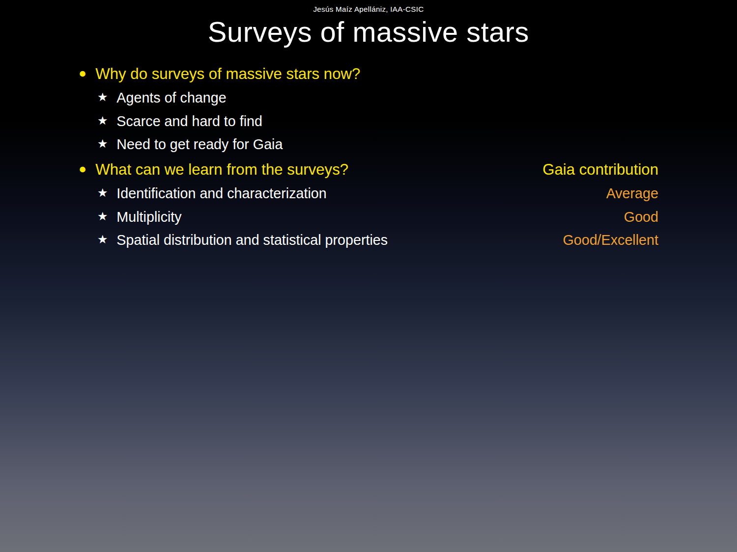Jesús Maíz Apellániz, IAA-CSIC
Surveys of massive stars
Why do surveys of massive stars now?
Agents of change
Scarce and hard to find
Need to get ready for Gaia
What can we learn from the surveys? Gaia contribution
Identification and characterization Average
Multiplicity Good
Spatial distribution and statistical properties Good/Excellent